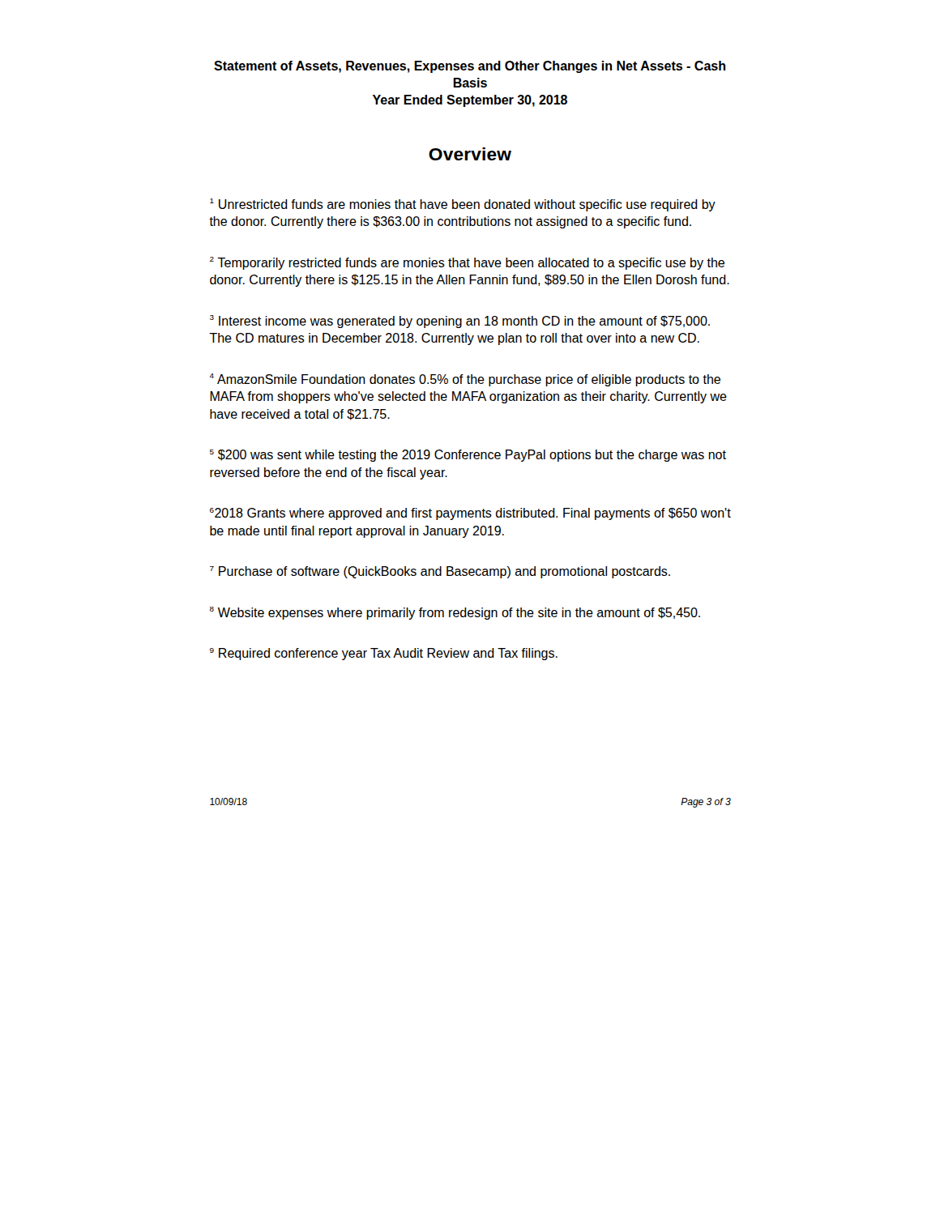Statement of Assets, Revenues, Expenses and Other Changes in Net Assets - Cash Basis Year Ended September 30, 2018
Overview
1 Unrestricted funds are monies that have been donated without specific use required by the donor. Currently there is $363.00 in contributions not assigned to a specific fund.
2 Temporarily restricted funds are monies that have been allocated to a specific use by the donor. Currently there is $125.15 in the Allen Fannin fund, $89.50 in the Ellen Dorosh fund.
3 Interest income was generated by opening an 18 month CD in the amount of $75,000. The CD matures in December 2018. Currently we plan to roll that over into a new CD.
4 AmazonSmile Foundation donates 0.5% of the purchase price of eligible products to the MAFA from shoppers who've selected the MAFA organization as their charity. Currently we have received a total of $21.75.
5 $200 was sent while testing the 2019 Conference PayPal options but the charge was not reversed before the end of the fiscal year.
62018 Grants where approved and first payments distributed. Final payments of $650 won't be made until final report approval in January 2019.
7 Purchase of software (QuickBooks and Basecamp) and promotional postcards.
8 Website expenses where primarily from redesign of the site in the amount of $5,450.
9 Required conference year Tax Audit Review and Tax filings.
10/09/18 Page 3 of 3